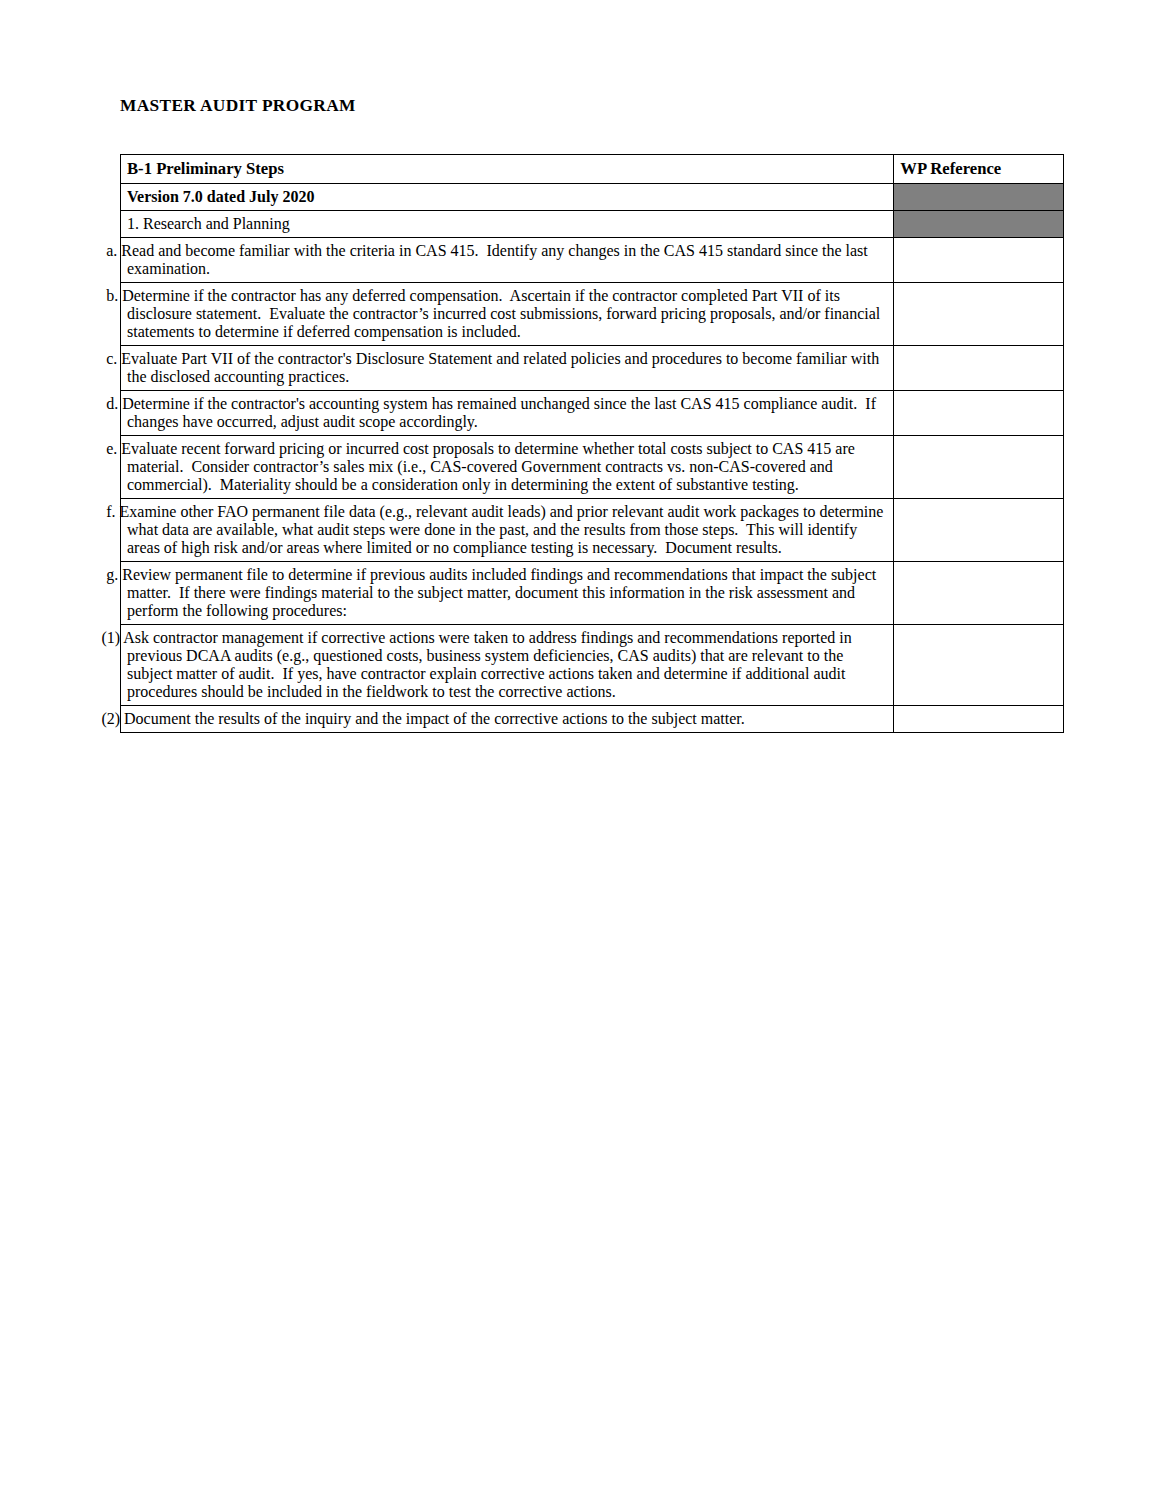MASTER AUDIT PROGRAM
| B-1 Preliminary Steps | WP Reference |
| --- | --- |
| Version 7.0 dated July 2020 | |
| 1. Research and Planning | |
| a. Read and become familiar with the criteria in CAS 415. Identify any changes in the CAS 415 standard since the last examination. | |
| b. Determine if the contractor has any deferred compensation. Ascertain if the contractor completed Part VII of its disclosure statement. Evaluate the contractor’s incurred cost submissions, forward pricing proposals, and/or financial statements to determine if deferred compensation is included. | |
| c. Evaluate Part VII of the contractor's Disclosure Statement and related policies and procedures to become familiar with the disclosed accounting practices. | |
| d. Determine if the contractor's accounting system has remained unchanged since the last CAS 415 compliance audit. If changes have occurred, adjust audit scope accordingly. | |
| e. Evaluate recent forward pricing or incurred cost proposals to determine whether total costs subject to CAS 415 are material. Consider contractor’s sales mix (i.e., CAS-covered Government contracts vs. non-CAS-covered and commercial). Materiality should be a consideration only in determining the extent of substantive testing. | |
| f. Examine other FAO permanent file data (e.g., relevant audit leads) and prior relevant audit work packages to determine what data are available, what audit steps were done in the past, and the results from those steps. This will identify areas of high risk and/or areas where limited or no compliance testing is necessary. Document results. | |
| g. Review permanent file to determine if previous audits included findings and recommendations that impact the subject matter. If there were findings material to the subject matter, document this information in the risk assessment and perform the following procedures: | |
| (1) Ask contractor management if corrective actions were taken to address findings and recommendations reported in previous DCAA audits (e.g., questioned costs, business system deficiencies, CAS audits) that are relevant to the subject matter of audit. If yes, have contractor explain corrective actions taken and determine if additional audit procedures should be included in the fieldwork to test the corrective actions. | |
| (2) Document the results of the inquiry and the impact of the corrective actions to the subject matter. | |